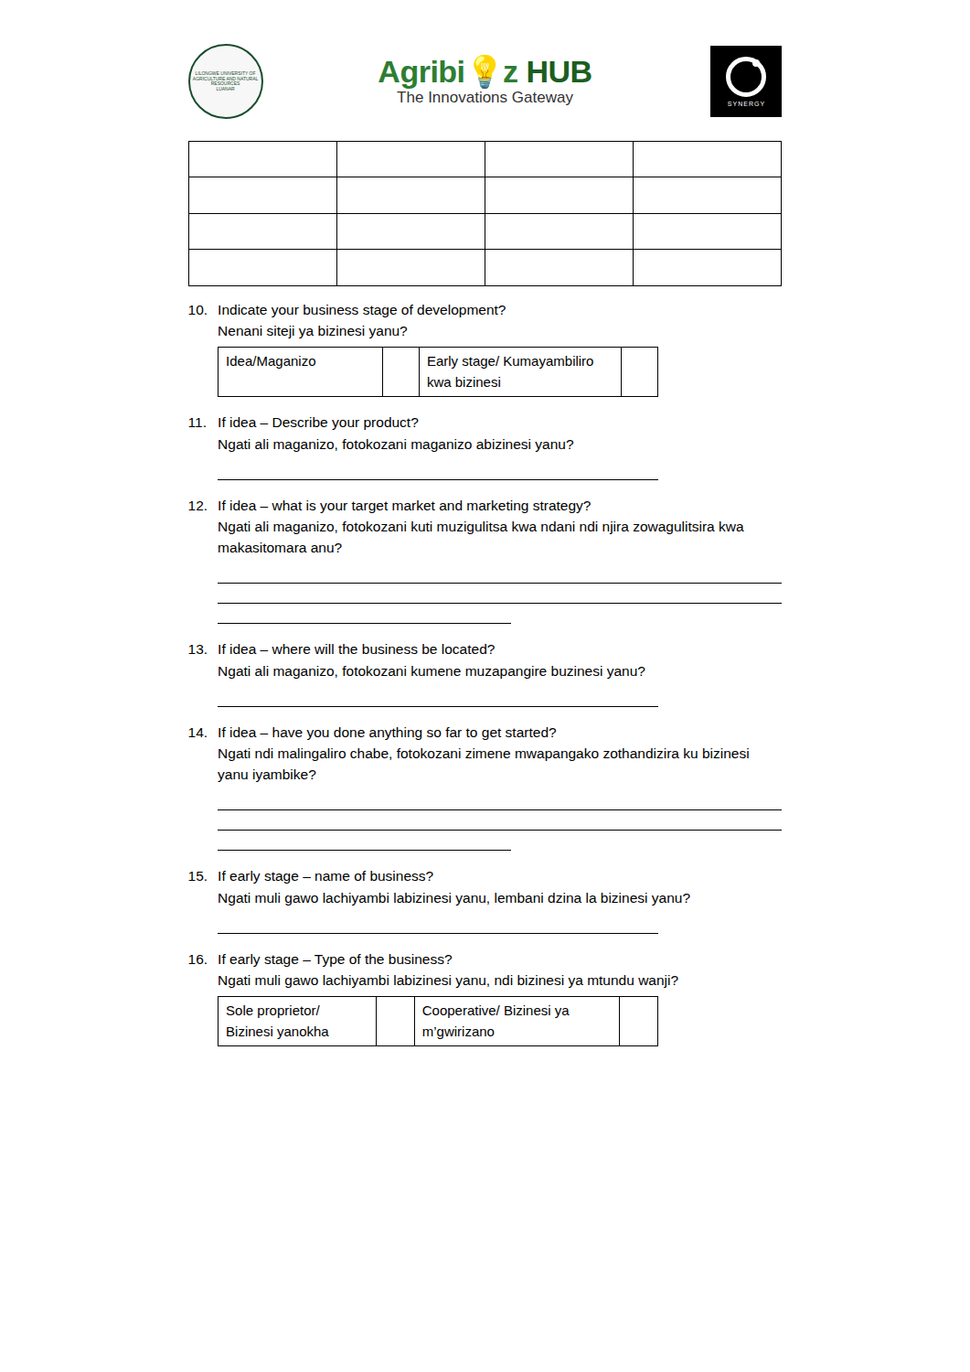LILONGWE UNIVERSITY OF AGRICULTURE AND NATURAL RESOURCES
LUANAR
Agri bi💡z HUB
The Innovations Gateway
SYNERGY
Indicate your business stage of development? Nenani siteji ya bizinesi yanu?
| Idea/Maganizo | | Early stage/ Kumayambiliro kwa bizinesi | |
If idea – Describe your product? Ngati ali maganizo, fotokozani maganizo abizinesi yanu?
If idea – what is your target market and marketing strategy? Ngati ali maganizo, fotokozani kuti muzigulitsa kwa ndani ndi njira zowagulitsira kwa makasitomara anu?
If idea – where will the business be located? Ngati ali maganizo, fotokozani kumene muzapangire buzinesi yanu?
If idea – have you done anything so far to get started? Ngati ndi malingaliro chabe, fotokozani zimene mwapangako zothandizira ku bizinesi yanu iyambike?
If early stage – name of business? Ngati muli gawo lachiyambi labizinesi yanu, lembani dzina la bizinesi yanu?
If early stage – Type of the business? Ngati muli gawo lachiyambi labizinesi yanu, ndi bizinesi ya mtundu wanji?
| Sole proprietor/ Bizinesi yanokha | | Cooperative/ Bizinesi ya m’gwirizano | |